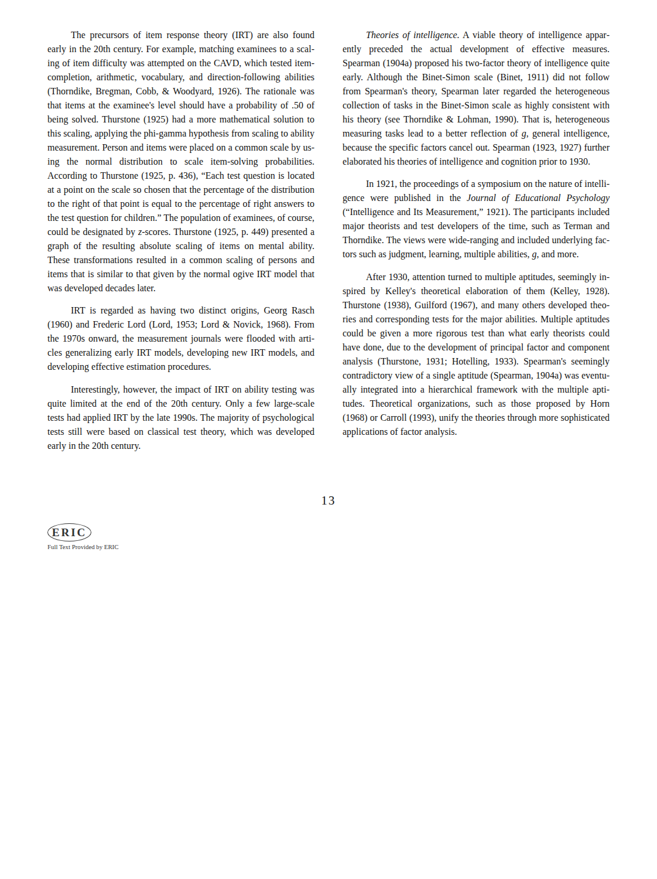The precursors of item response theory (IRT) are also found early in the 20th century. For example, matching examinees to a scaling of item difficulty was attempted on the CAVD, which tested item-completion, arithmetic, vocabulary, and direction-following abilities (Thorndike, Bregman, Cobb, & Woodyard, 1926). The rationale was that items at the examinee's level should have a probability of .50 of being solved. Thurstone (1925) had a more mathematical solution to this scaling, applying the phi-gamma hypothesis from scaling to ability measurement. Person and items were placed on a common scale by using the normal distribution to scale item-solving probabilities. According to Thurstone (1925, p. 436), “Each test question is located at a point on the scale so chosen that the percentage of the distribution to the right of that point is equal to the percentage of right answers to the test question for children.” The population of examinees, of course, could be designated by z-scores. Thurstone (1925, p. 449) presented a graph of the resulting absolute scaling of items on mental ability. These transformations resulted in a common scaling of persons and items that is similar to that given by the normal ogive IRT model that was developed decades later.
IRT is regarded as having two distinct origins, Georg Rasch (1960) and Frederic Lord (Lord, 1953; Lord & Novick, 1968). From the 1970s onward, the measurement journals were flooded with articles generalizing early IRT models, developing new IRT models, and developing effective estimation procedures.
Interestingly, however, the impact of IRT on ability testing was quite limited at the end of the 20th century. Only a few large-scale tests had applied IRT by the late 1990s. The majority of psychological tests still were based on classical test theory, which was developed early in the 20th century.
Theories of intelligence. A viable theory of intelligence apparently preceded the actual development of effective measures. Spearman (1904a) proposed his two-factor theory of intelligence quite early. Although the Binet-Simon scale (Binet, 1911) did not follow from Spearman's theory, Spearman later regarded the heterogeneous collection of tasks in the Binet-Simon scale as highly consistent with his theory (see Thorndike & Lohman, 1990). That is, heterogeneous measuring tasks lead to a better reflection of g, general intelligence, because the specific factors cancel out. Spearman (1923, 1927) further elaborated his theories of intelligence and cognition prior to 1930.
In 1921, the proceedings of a symposium on the nature of intelligence were published in the Journal of Educational Psychology (“Intelligence and Its Measurement,” 1921). The participants included major theorists and test developers of the time, such as Terman and Thorndike. The views were wide-ranging and included underlying factors such as judgment, learning, multiple abilities, g, and more.
After 1930, attention turned to multiple aptitudes, seemingly inspired by Kelley's theoretical elaboration of them (Kelley, 1928). Thurstone (1938), Guilford (1967), and many others developed theories and corresponding tests for the major abilities. Multiple aptitudes could be given a more rigorous test than what early theorists could have done, due to the development of principal factor and component analysis (Thurstone, 1931; Hotelling, 1933). Spearman's seemingly contradictory view of a single aptitude (Spearman, 1904a) was eventually integrated into a hierarchical framework with the multiple aptitudes. Theoretical organizations, such as those proposed by Horn (1968) or Carroll (1993), unify the theories through more sophisticated applications of factor analysis.
13
ERIC Full Text Provided by ERIC